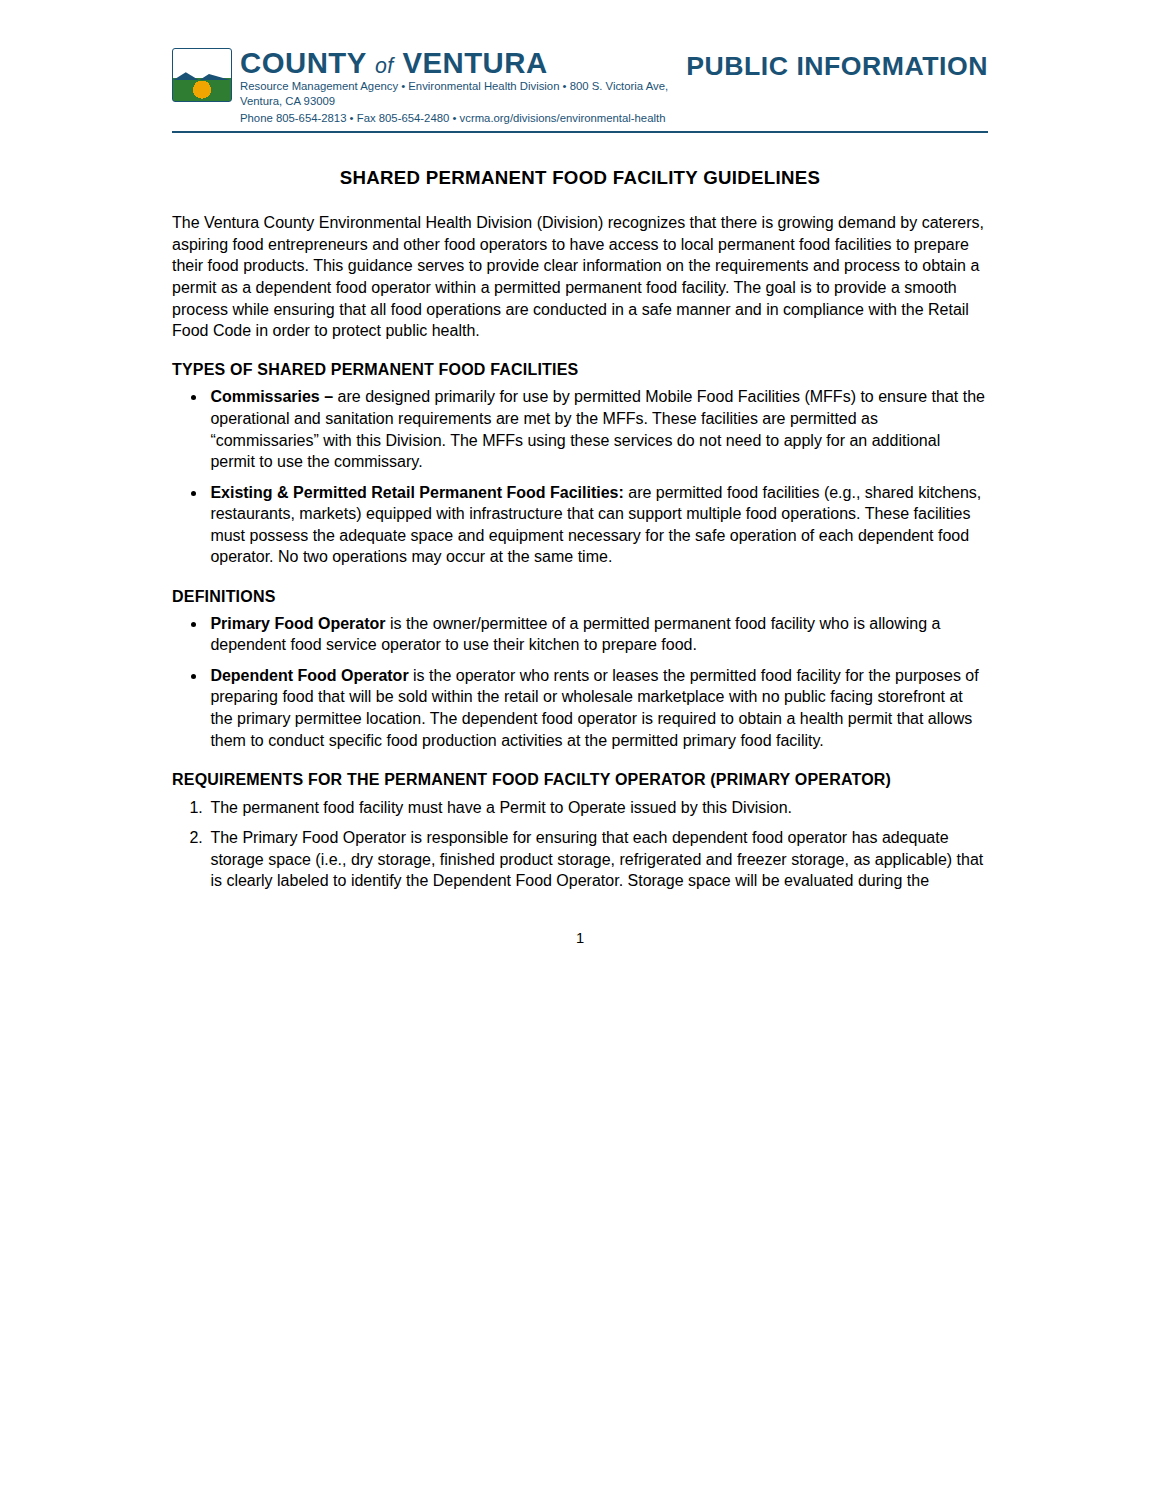COUNTY of VENTURA
Resource Management Agency • Environmental Health Division • 800 S. Victoria Ave, Ventura, CA 93009
Phone 805-654-2813 • Fax 805-654-2480 • vcrma.org/divisions/environmental-health
PUBLIC INFORMATION
SHARED PERMANENT FOOD FACILITY GUIDELINES
The Ventura County Environmental Health Division (Division) recognizes that there is growing demand by caterers, aspiring food entrepreneurs and other food operators to have access to local permanent food facilities to prepare their food products. This guidance serves to provide clear information on the requirements and process to obtain a permit as a dependent food operator within a permitted permanent food facility. The goal is to provide a smooth process while ensuring that all food operations are conducted in a safe manner and in compliance with the Retail Food Code in order to protect public health.
TYPES OF SHARED PERMANENT FOOD FACILITIES
Commissaries – are designed primarily for use by permitted Mobile Food Facilities (MFFs) to ensure that the operational and sanitation requirements are met by the MFFs. These facilities are permitted as “commissaries” with this Division. The MFFs using these services do not need to apply for an additional permit to use the commissary.
Existing & Permitted Retail Permanent Food Facilities: are permitted food facilities (e.g., shared kitchens, restaurants, markets) equipped with infrastructure that can support multiple food operations. These facilities must possess the adequate space and equipment necessary for the safe operation of each dependent food operator. No two operations may occur at the same time.
DEFINITIONS
Primary Food Operator is the owner/permittee of a permitted permanent food facility who is allowing a dependent food service operator to use their kitchen to prepare food.
Dependent Food Operator is the operator who rents or leases the permitted food facility for the purposes of preparing food that will be sold within the retail or wholesale marketplace with no public facing storefront at the primary permittee location. The dependent food operator is required to obtain a health permit that allows them to conduct specific food production activities at the permitted primary food facility.
REQUIREMENTS FOR THE PERMANENT FOOD FACILTY OPERATOR (PRIMARY OPERATOR)
The permanent food facility must have a Permit to Operate issued by this Division.
The Primary Food Operator is responsible for ensuring that each dependent food operator has adequate storage space (i.e., dry storage, finished product storage, refrigerated and freezer storage, as applicable) that is clearly labeled to identify the Dependent Food Operator. Storage space will be evaluated during the
1